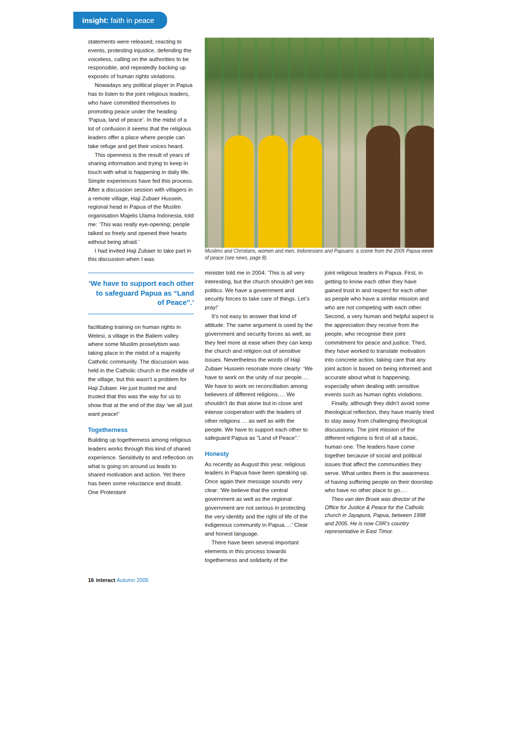insight: faith in peace
statements were released, reacting to events, protesting injustice, defending the voiceless, calling on the authorities to be responsible, and repeatedly backing up exposés of human rights violations.
Nowadays any political player in Papua has to listen to the joint religious leaders, who have committed themselves to promoting peace under the heading ‘Papua, land of peace’. In the midst of a lot of confusion it seems that the religious leaders offer a place where people can take refuge and get their voices heard.
This openness is the result of years of sharing information and trying to keep in touch with what is happening in daily life. Simple experiences have fed this process. After a discussion session with villagers in a remote village, Haji Zubaer Hussein, regional head in Papua of the Muslim organisation Majelis Ulama Indonesia, told me: ‘This was really eye-opening; people talked so freely and opened their hearts without being afraid.’
I had invited Haji Zubaer to take part in this discussion when I was
‘We have to support each other to safeguard Papua as “Land of Peace”.’
facilitating training on human rights in Welesi, a village in the Baliem valley where some Muslim proselytism was taking place in the midst of a majority Catholic community. The discussion was held in the Catholic church in the middle of the village, but this wasn’t a problem for Haji Zubaer. He just trusted me and trusted that this was the way for us to show that at the end of the day ‘we all just want peace!’
Togetherness
Building up togetherness among religious leaders works through this kind of shared experience. Sensitivity to and reflection on what is going on around us leads to shared motivation and action. Yet there has been some reluctance and doubt. One Protestant
Jane McGrory/CIIR
Muslims and Christians, women and men, Indonesians and Papuans: a scene from the 2005 Papua week of peace (see news, page 8).
minister told me in 2004: ‘This is all very interesting, but the church shouldn’t get into politics. We have a government and security forces to take care of things. Let’s pray!’
It’s not easy to answer that kind of attitude. The same argument is used by the government and security forces as well, as they feel more at ease when they can keep the church and religion out of sensitive issues. Nevertheless the words of Haji Zubaer Hussein resonate more clearly: ‘We have to work on the unity of our people…. We have to work on reconciliation among believers of different religions…. We shouldn’t do that alone but in close and intense cooperation with the leaders of other religions … as well as with the people. We have to support each other to safeguard Papua as “Land of Peace”.’
Honesty
As recently as August this year, religious leaders in Papua have been speaking up. Once again their message sounds very clear: ‘We believe that the central government as well as the regional government are not serious in protecting the very identity and the right of life of the indigenous community in Papua.…’ Clear and honest language.
There have been several important elements in this process towards togetherness and solidarity of the
joint religious leaders in Papua. First, in getting to know each other they have gained trust in and respect for each other as people who have a similar mission and who are not competing with each other. Second, a very human and helpful aspect is the appreciation they receive from the people, who recognise their joint commitment for peace and justice. Third, they have worked to translate motivation into concrete action, taking care that any joint action is based on being informed and accurate about what is happening, especially when dealing with sensitive events such as human rights violations.
Finally, although they didn’t avoid some theological reflection, they have mainly tried to stay away from challenging theological discussions. The joint mission of the different religions is first of all a basic, human one. The leaders have come together because of social and political issues that affect the communities they serve. What unites them is the awareness of having suffering people on their doorstep who have no other place to go….
Theo van den Broek was director of the Office for Justice & Peace for the Catholic church in Jayapura, Papua, between 1998 and 2005. He is now CIIR’s country representative in East Timor.
16 interact Autumn 2005